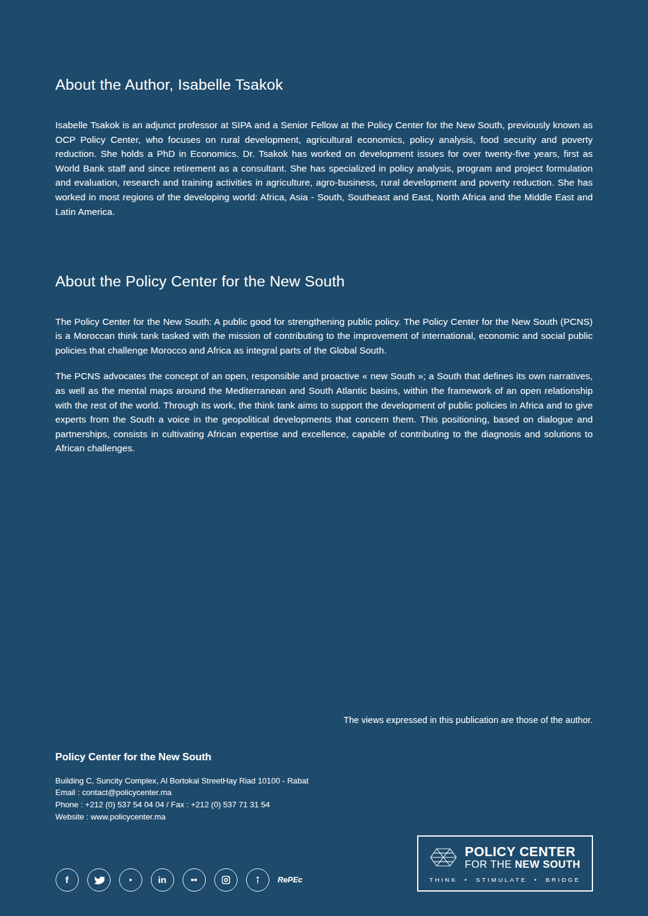About the Author, Isabelle Tsakok
Isabelle Tsakok is an adjunct professor at SIPA and a Senior Fellow at the Policy Center for the New South, previously known as OCP Policy Center, who focuses on rural development, agricultural economics, policy analysis, food security and poverty reduction. She holds a PhD in Economics. Dr. Tsakok has worked on development issues for over twenty-five years, first as World Bank staff and since retirement as a consultant. She has specialized in policy analysis, program and project formulation and evaluation, research and training activities in agriculture, agro-business, rural development and poverty reduction. She has worked in most regions of the developing world: Africa, Asia - South, Southeast and East, North Africa and the Middle East and Latin America.
About the Policy Center for the New South
The Policy Center for the New South: A public good for strengthening public policy. The Policy Center for the New South (PCNS) is a Moroccan think tank tasked with the mission of contributing to the improvement of international, economic and social public policies that challenge Morocco and Africa as integral parts of the Global South.
The PCNS advocates the concept of an open, responsible and proactive « new South »; a South that defines its own narratives, as well as the mental maps around the Mediterranean and South Atlantic basins, within the framework of an open relationship with the rest of the world. Through its work, the think tank aims to support the development of public policies in Africa and to give experts from the South a voice in the geopolitical developments that concern them. This positioning, based on dialogue and partnerships, consists in cultivating African expertise and excellence, capable of contributing to the diagnosis and solutions to African challenges.
The views expressed in this publication are those of the author.
Policy Center for the New South
Building C, Suncity Complex, Al Bortokal StreetHay Riad 10100 - Rabat
Email : contact@policycenter.ma
Phone : +212 (0) 537 54 04 04 / Fax : +212 (0) 537 71 31 54
Website : www.policycenter.ma
f
in
••
RePEc
POLICY CENTER
FOR THE NEW SOUTH
THINK • STIMULATE • BRIDGE